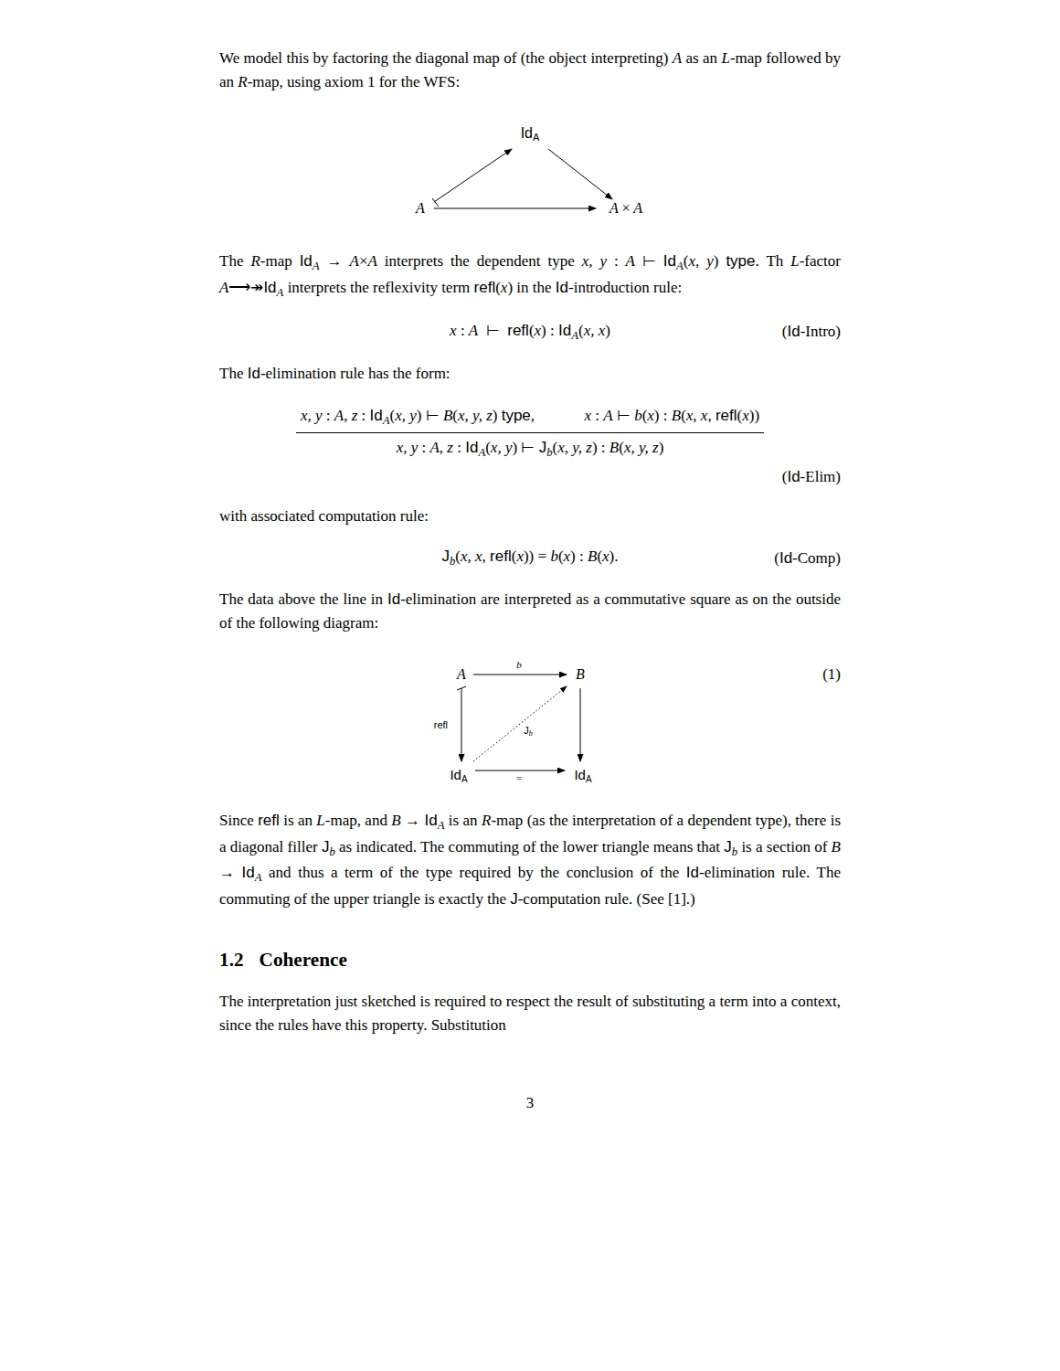We model this by factoring the diagonal map of (the object interpreting) A as an L-map followed by an R-map, using axiom 1 for the WFS:
IdA A A × A
The R-map IdA → A×A interprets the dependent type x, y : A ⊢ IdA(x, y) type. Th L-factor A⟶↠IdA interprets the reflexivity term refl(x) in the Id-introduction rule:
x : A ⊢ refl(x) : IdA(x, x)
(Id-Intro)
The Id-elimination rule has the form:
x, y : A, z : IdA(x, y) ⊢ B(x, y, z) type, x : A ⊢ b(x) : B(x, x, refl(x))
x, y : A, z : IdA(x, y) ⊢ Jb(x, y, z) : B(x, y, z)
(Id-Elim)
with associated computation rule:
Jb(x, x, refl(x)) = b(x) : B(x).
(Id-Comp)
The data above the line in Id-elimination are interpreted as a commutative square as on the outside of the following diagram:
(1)
A B IdA IdA b refl = Jb
Since refl is an L-map, and B → IdA is an R-map (as the interpretation of a dependent type), there is a diagonal filler Jb as indicated. The commuting of the lower triangle means that Jb is a section of B → IdA and thus a term of the type required by the conclusion of the Id-elimination rule. The commuting of the upper triangle is exactly the J-computation rule. (See [1].)
1.2 Coherence
The interpretation just sketched is required to respect the result of substituting a term into a context, since the rules have this property. Substitution
3